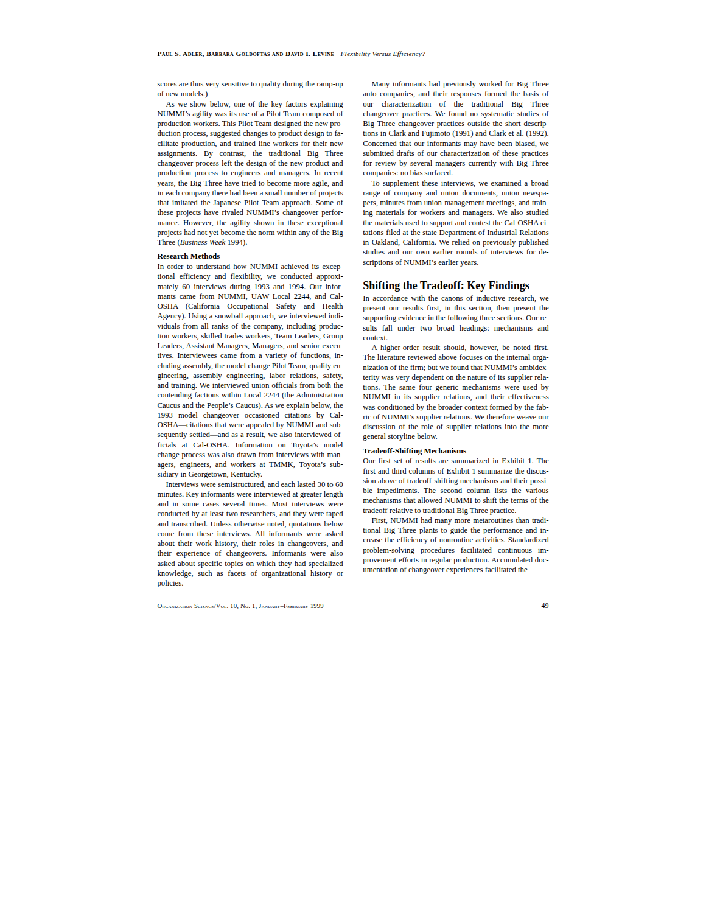Paul S. Adler, Barbara Goldoftas and David I. Levine Flexibility Versus Efficiency?
scores are thus very sensitive to quality during the ramp-up of new models.)
As we show below, one of the key factors explaining NUMMI’s agility was its use of a Pilot Team composed of production workers. This Pilot Team designed the new production process, suggested changes to product design to facilitate production, and trained line workers for their new assignments. By contrast, the traditional Big Three changeover process left the design of the new product and production process to engineers and managers. In recent years, the Big Three have tried to become more agile, and in each company there had been a small number of projects that imitated the Japanese Pilot Team approach. Some of these projects have rivaled NUMMI’s changeover performance. However, the agility shown in these exceptional projects had not yet become the norm within any of the Big Three (Business Week 1994).
Research Methods
In order to understand how NUMMI achieved its exceptional efficiency and flexibility, we conducted approximately 60 interviews during 1993 and 1994. Our informants came from NUMMI, UAW Local 2244, and Cal-OSHA (California Occupational Safety and Health Agency). Using a snowball approach, we interviewed individuals from all ranks of the company, including production workers, skilled trades workers, Team Leaders, Group Leaders, Assistant Managers, Managers, and senior executives. Interviewees came from a variety of functions, including assembly, the model change Pilot Team, quality engineering, assembly engineering, labor relations, safety, and training. We interviewed union officials from both the contending factions within Local 2244 (the Administration Caucus and the People’s Caucus). As we explain below, the 1993 model changeover occasioned citations by Cal-OSHA—citations that were appealed by NUMMI and subsequently settled—and as a result, we also interviewed officials at Cal-OSHA. Information on Toyota’s model change process was also drawn from interviews with managers, engineers, and workers at TMMK, Toyota’s subsidiary in Georgetown, Kentucky.
Interviews were semistructured, and each lasted 30 to 60 minutes. Key informants were interviewed at greater length and in some cases several times. Most interviews were conducted by at least two researchers, and they were taped and transcribed. Unless otherwise noted, quotations below come from these interviews. All informants were asked about their work history, their roles in changeovers, and their experience of changeovers. Informants were also asked about specific topics on which they had specialized knowledge, such as facets of organizational history or policies.
Many informants had previously worked for Big Three auto companies, and their responses formed the basis of our characterization of the traditional Big Three changeover practices. We found no systematic studies of Big Three changeover practices outside the short descriptions in Clark and Fujimoto (1991) and Clark et al. (1992). Concerned that our informants may have been biased, we submitted drafts of our characterization of these practices for review by several managers currently with Big Three companies: no bias surfaced.
To supplement these interviews, we examined a broad range of company and union documents, union newspapers, minutes from union-management meetings, and training materials for workers and managers. We also studied the materials used to support and contest the Cal-OSHA citations filed at the state Department of Industrial Relations in Oakland, California. We relied on previously published studies and our own earlier rounds of interviews for descriptions of NUMMI’s earlier years.
Shifting the Tradeoff: Key Findings
In accordance with the canons of inductive research, we present our results first, in this section, then present the supporting evidence in the following three sections. Our results fall under two broad headings: mechanisms and context.
A higher-order result should, however, be noted first. The literature reviewed above focuses on the internal organization of the firm; but we found that NUMMI’s ambidexterity was very dependent on the nature of its supplier relations. The same four generic mechanisms were used by NUMMI in its supplier relations, and their effectiveness was conditioned by the broader context formed by the fabric of NUMMI’s supplier relations. We therefore weave our discussion of the role of supplier relations into the more general storyline below.
Tradeoff-Shifting Mechanisms
Our first set of results are summarized in Exhibit 1. The first and third columns of Exhibit 1 summarize the discussion above of tradeoff-shifting mechanisms and their possible impediments. The second column lists the various mechanisms that allowed NUMMI to shift the terms of the tradeoff relative to traditional Big Three practice.
First, NUMMI had many more metaroutines than traditional Big Three plants to guide the performance and increase the efficiency of nonroutine activities. Standardized problem-solving procedures facilitated continuous improvement efforts in regular production. Accumulated documentation of changeover experiences facilitated the
Organization Science/Vol. 10, No. 1, January–February 1999 49